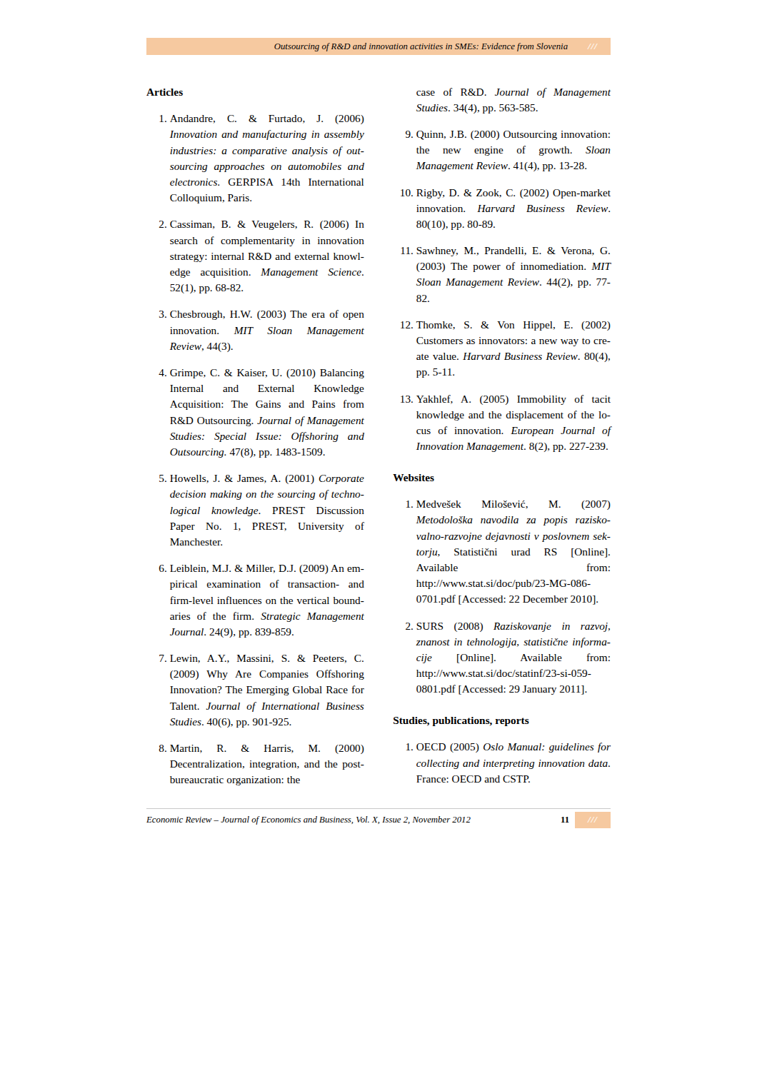Outsourcing of R&D and innovation activities in SMEs: Evidence from Slovenia
///
Articles
Andandre, C. & Furtado, J. (2006) Innovation and manufacturing in assembly industries: a comparative analysis of outsourcing approaches on automobiles and electronics. GERPISA 14th International Colloquium, Paris.
Cassiman, B. & Veugelers, R. (2006) In search of complementarity in innovation strategy: internal R&D and external knowledge acquisition. Management Science. 52(1), pp. 68-82.
Chesbrough, H.W. (2003) The era of open innovation. MIT Sloan Management Review, 44(3).
Grimpe, C. & Kaiser, U. (2010) Balancing Internal and External Knowledge Acquisition: The Gains and Pains from R&D Outsourcing. Journal of Management Studies: Special Issue: Offshoring and Outsourcing. 47(8), pp. 1483-1509.
Howells, J. & James, A. (2001) Corporate decision making on the sourcing of technological knowledge. PREST Discussion Paper No. 1, PREST, University of Manchester.
Leiblein, M.J. & Miller, D.J. (2009) An empirical examination of transaction- and firm-level influences on the vertical boundaries of the firm. Strategic Management Journal. 24(9), pp. 839-859.
Lewin, A.Y., Massini, S. & Peeters, C. (2009) Why Are Companies Offshoring Innovation? The Emerging Global Race for Talent. Journal of International Business Studies. 40(6), pp. 901-925.
Martin, R. & Harris, M. (2000) Decentralization, integration, and the post-bureaucratic organization: the
case of R&D. Journal of Management Studies. 34(4), pp. 563-585.
Quinn, J.B. (2000) Outsourcing innovation: the new engine of growth. Sloan Management Review. 41(4), pp. 13-28.
Rigby, D. & Zook, C. (2002) Open-market innovation. Harvard Business Review. 80(10), pp. 80-89.
Sawhney, M., Prandelli, E. & Verona, G. (2003) The power of innomediation. MIT Sloan Management Review. 44(2), pp. 77-82.
Thomke, S. & Von Hippel, E. (2002) Customers as innovators: a new way to create value. Harvard Business Review. 80(4), pp. 5-11.
Yakhlef, A. (2005) Immobility of tacit knowledge and the displacement of the locus of innovation. European Journal of Innovation Management. 8(2), pp. 227-239.
Websites
Medvešek Milošević, M. (2007) Metodološka navodila za popis raziskovalno-razvojne dejavnosti v poslovnem sektorju, Statistični urad RS [Online]. Available from: http://www.stat.si/doc/pub/23-MG-086-0701.pdf [Accessed: 22 December 2010].
SURS (2008) Raziskovanje in razvoj, znanost in tehnologija, statistične informacije [Online]. Available from: http://www.stat.si/doc/statinf/23-si-059-0801.pdf [Accessed: 29 January 2011].
Studies, publications, reports
OECD (2005) Oslo Manual: guidelines for collecting and interpreting innovation data. France: OECD and CSTP.
Economic Review – Journal of Economics and Business, Vol. X, Issue 2, November 2012
11
///